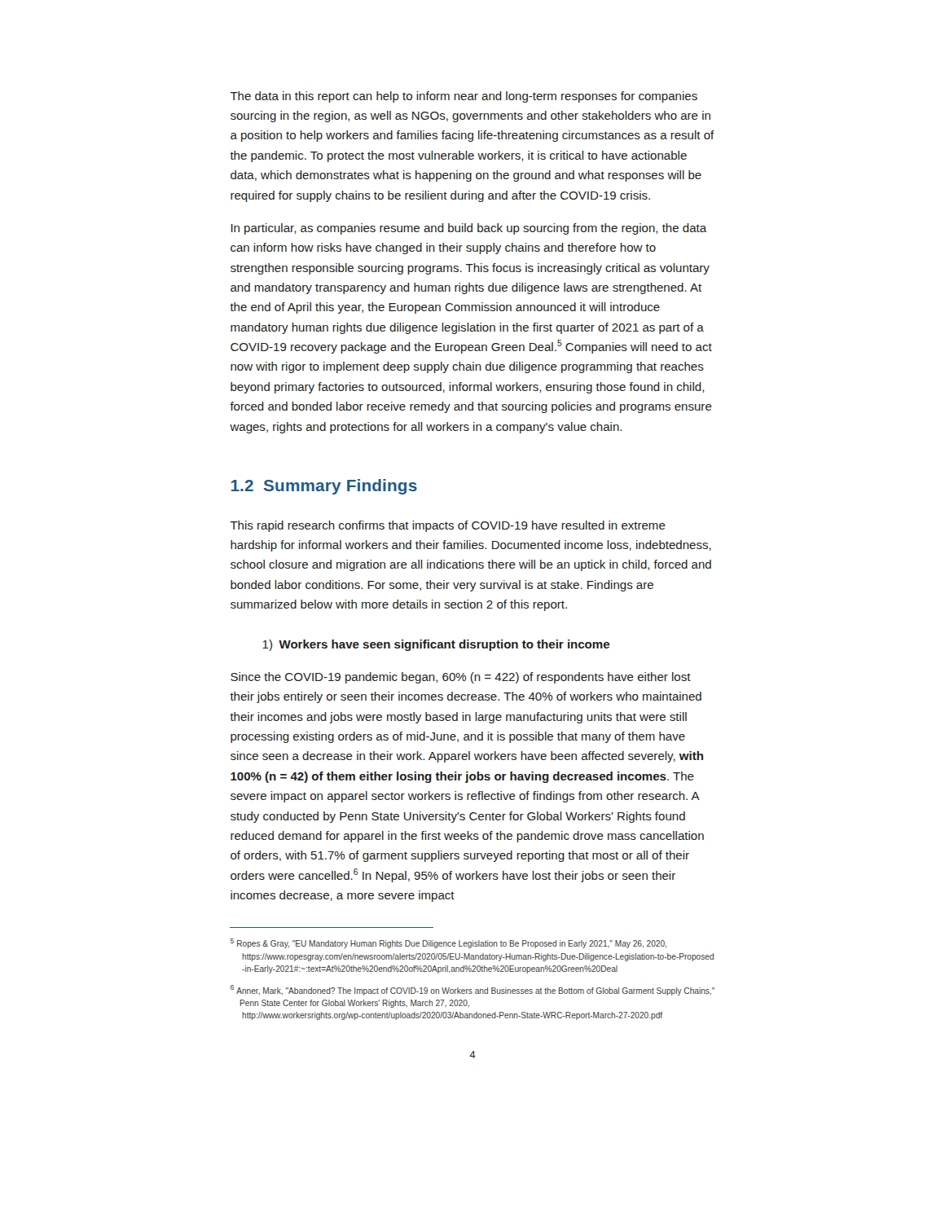The data in this report can help to inform near and long-term responses for companies sourcing in the region, as well as NGOs, governments and other stakeholders who are in a position to help workers and families facing life-threatening circumstances as a result of the pandemic. To protect the most vulnerable workers, it is critical to have actionable data, which demonstrates what is happening on the ground and what responses will be required for supply chains to be resilient during and after the COVID-19 crisis.
In particular, as companies resume and build back up sourcing from the region, the data can inform how risks have changed in their supply chains and therefore how to strengthen responsible sourcing programs. This focus is increasingly critical as voluntary and mandatory transparency and human rights due diligence laws are strengthened. At the end of April this year, the European Commission announced it will introduce mandatory human rights due diligence legislation in the first quarter of 2021 as part of a COVID-19 recovery package and the European Green Deal.5 Companies will need to act now with rigor to implement deep supply chain due diligence programming that reaches beyond primary factories to outsourced, informal workers, ensuring those found in child, forced and bonded labor receive remedy and that sourcing policies and programs ensure wages, rights and protections for all workers in a company's value chain.
1.2 Summary Findings
This rapid research confirms that impacts of COVID-19 have resulted in extreme hardship for informal workers and their families. Documented income loss, indebtedness, school closure and migration are all indications there will be an uptick in child, forced and bonded labor conditions. For some, their very survival is at stake. Findings are summarized below with more details in section 2 of this report.
1) Workers have seen significant disruption to their income
Since the COVID-19 pandemic began, 60% (n = 422) of respondents have either lost their jobs entirely or seen their incomes decrease. The 40% of workers who maintained their incomes and jobs were mostly based in large manufacturing units that were still processing existing orders as of mid-June, and it is possible that many of them have since seen a decrease in their work. Apparel workers have been affected severely, with 100% (n = 42) of them either losing their jobs or having decreased incomes. The severe impact on apparel sector workers is reflective of findings from other research. A study conducted by Penn State University's Center for Global Workers' Rights found reduced demand for apparel in the first weeks of the pandemic drove mass cancellation of orders, with 51.7% of garment suppliers surveyed reporting that most or all of their orders were cancelled.6 In Nepal, 95% of workers have lost their jobs or seen their incomes decrease, a more severe impact
5Ropes & Gray, "EU Mandatory Human Rights Due Diligence Legislation to Be Proposed in Early 2021," May 26, 2020, https://www.ropesgray.com/en/newsroom/alerts/2020/05/EU-Mandatory-Human-Rights-Due-Diligence-Legislation-to-be-Proposed-in-Early-2021#:~:text=At%20the%20end%20of%20April,and%20the%20European%20Green%20Deal
6Anner, Mark, "Abandoned? The Impact of COVID-19 on Workers and Businesses at the Bottom of Global Garment Supply Chains," Penn State Center for Global Workers' Rights, March 27, 2020, http://www.workersrights.org/wp-content/uploads/2020/03/Abandoned-Penn-State-WRC-Report-March-27-2020.pdf
4